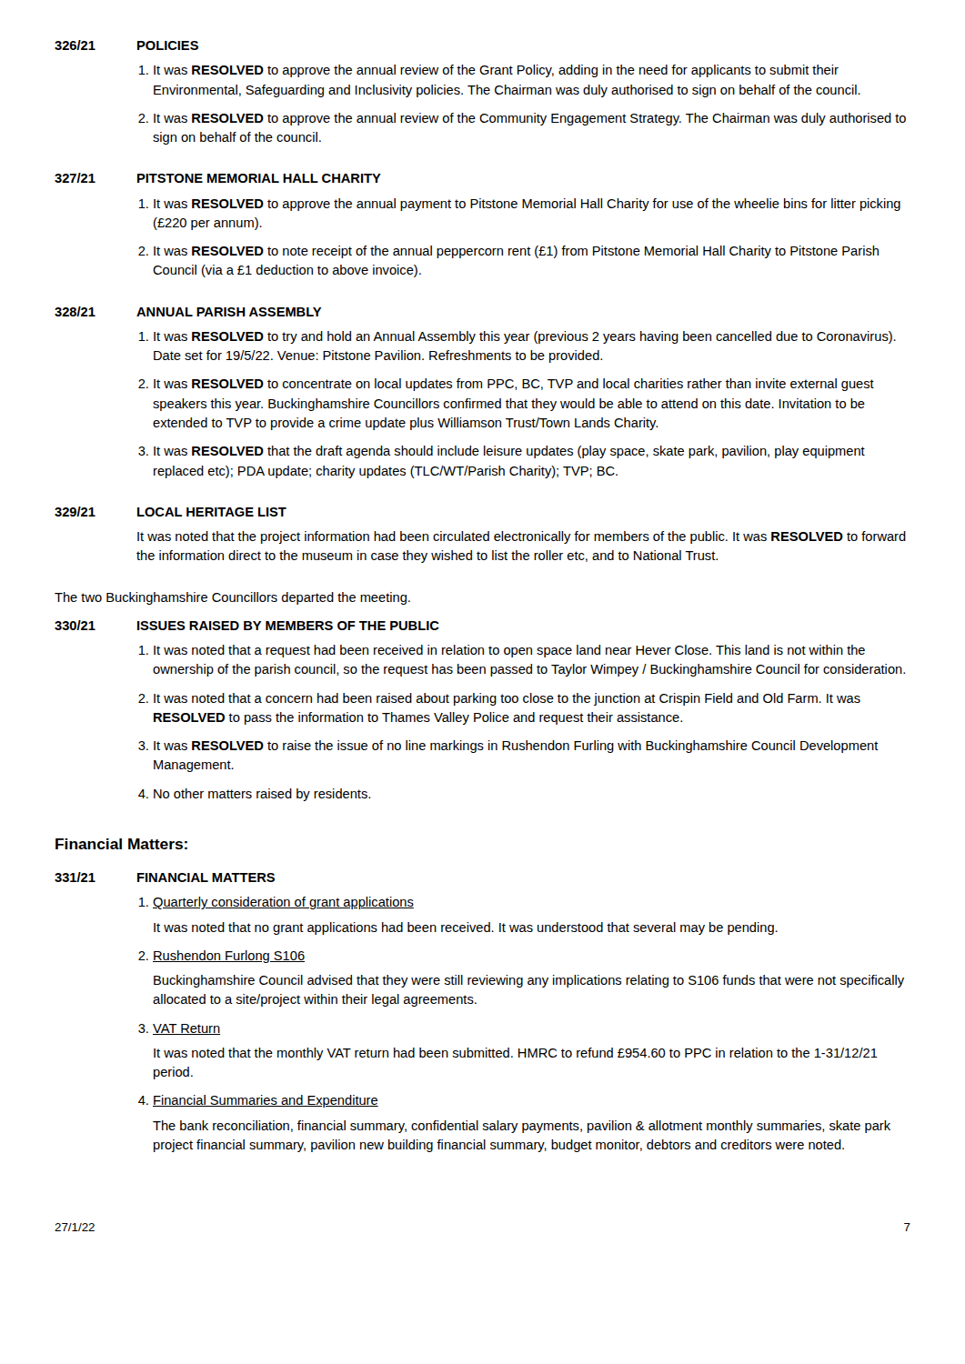326/21
POLICIES
It was RESOLVED to approve the annual review of the Grant Policy, adding in the need for applicants to submit their Environmental, Safeguarding and Inclusivity policies. The Chairman was duly authorised to sign on behalf of the council.
It was RESOLVED to approve the annual review of the Community Engagement Strategy. The Chairman was duly authorised to sign on behalf of the council.
327/21
PITSTONE MEMORIAL HALL CHARITY
It was RESOLVED to approve the annual payment to Pitstone Memorial Hall Charity for use of the wheelie bins for litter picking (£220 per annum).
It was RESOLVED to note receipt of the annual peppercorn rent (£1) from Pitstone Memorial Hall Charity to Pitstone Parish Council (via a £1 deduction to above invoice).
328/21
ANNUAL PARISH ASSEMBLY
It was RESOLVED to try and hold an Annual Assembly this year (previous 2 years having been cancelled due to Coronavirus). Date set for 19/5/22. Venue: Pitstone Pavilion. Refreshments to be provided.
It was RESOLVED to concentrate on local updates from PPC, BC, TVP and local charities rather than invite external guest speakers this year. Buckinghamshire Councillors confirmed that they would be able to attend on this date. Invitation to be extended to TVP to provide a crime update plus Williamson Trust/Town Lands Charity.
It was RESOLVED that the draft agenda should include leisure updates (play space, skate park, pavilion, play equipment replaced etc); PDA update; charity updates (TLC/WT/Parish Charity); TVP; BC.
329/21
LOCAL HERITAGE LIST
It was noted that the project information had been circulated electronically for members of the public. It was RESOLVED to forward the information direct to the museum in case they wished to list the roller etc, and to National Trust.
The two Buckinghamshire Councillors departed the meeting.
330/21
ISSUES RAISED BY MEMBERS OF THE PUBLIC
It was noted that a request had been received in relation to open space land near Hever Close. This land is not within the ownership of the parish council, so the request has been passed to Taylor Wimpey / Buckinghamshire Council for consideration.
It was noted that a concern had been raised about parking too close to the junction at Crispin Field and Old Farm. It was RESOLVED to pass the information to Thames Valley Police and request their assistance.
It was RESOLVED to raise the issue of no line markings in Rushendon Furling with Buckinghamshire Council Development Management.
No other matters raised by residents.
Financial Matters:
331/21
FINANCIAL MATTERS
Quarterly consideration of grant applications
It was noted that no grant applications had been received. It was understood that several may be pending.
Rushendon Furlong S106
Buckinghamshire Council advised that they were still reviewing any implications relating to S106 funds that were not specifically allocated to a site/project within their legal agreements.
VAT Return
It was noted that the monthly VAT return had been submitted. HMRC to refund £954.60 to PPC in relation to the 1-31/12/21 period.
Financial Summaries and Expenditure
The bank reconciliation, financial summary, confidential salary payments, pavilion & allotment monthly summaries, skate park project financial summary, pavilion new building financial summary, budget monitor, debtors and creditors were noted.
27/1/22
7